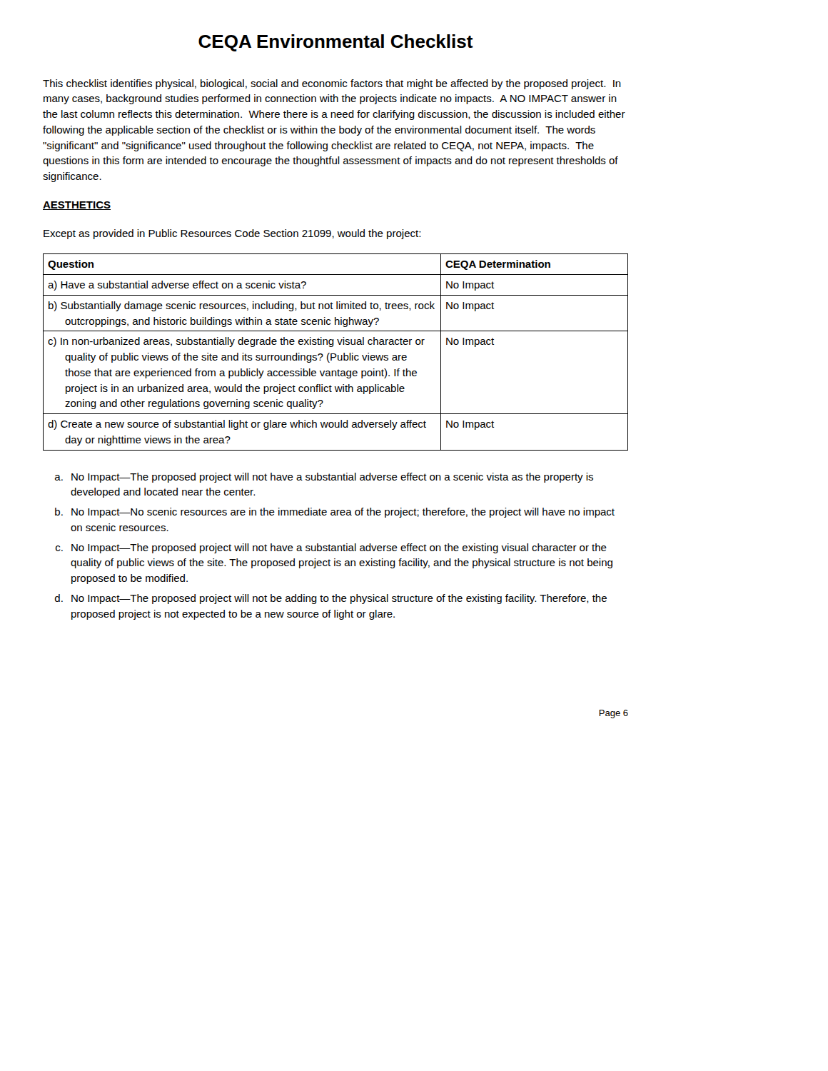CEQA Environmental Checklist
This checklist identifies physical, biological, social and economic factors that might be affected by the proposed project. In many cases, background studies performed in connection with the projects indicate no impacts. A NO IMPACT answer in the last column reflects this determination. Where there is a need for clarifying discussion, the discussion is included either following the applicable section of the checklist or is within the body of the environmental document itself. The words "significant" and "significance" used throughout the following checklist are related to CEQA, not NEPA, impacts. The questions in this form are intended to encourage the thoughtful assessment of impacts and do not represent thresholds of significance.
AESTHETICS
Except as provided in Public Resources Code Section 21099, would the project:
| Question | CEQA Determination |
| --- | --- |
| a) Have a substantial adverse effect on a scenic vista? | No Impact |
| b) Substantially damage scenic resources, including, but not limited to, trees, rock outcroppings, and historic buildings within a state scenic highway? | No Impact |
| c) In non-urbanized areas, substantially degrade the existing visual character or quality of public views of the site and its surroundings? (Public views are those that are experienced from a publicly accessible vantage point). If the project is in an urbanized area, would the project conflict with applicable zoning and other regulations governing scenic quality? | No Impact |
| d) Create a new source of substantial light or glare which would adversely affect day or nighttime views in the area? | No Impact |
No Impact—The proposed project will not have a substantial adverse effect on a scenic vista as the property is developed and located near the center.
No Impact—No scenic resources are in the immediate area of the project; therefore, the project will have no impact on scenic resources.
No Impact—The proposed project will not have a substantial adverse effect on the existing visual character or the quality of public views of the site. The proposed project is an existing facility, and the physical structure is not being proposed to be modified.
No Impact—The proposed project will not be adding to the physical structure of the existing facility. Therefore, the proposed project is not expected to be a new source of light or glare.
Page 6